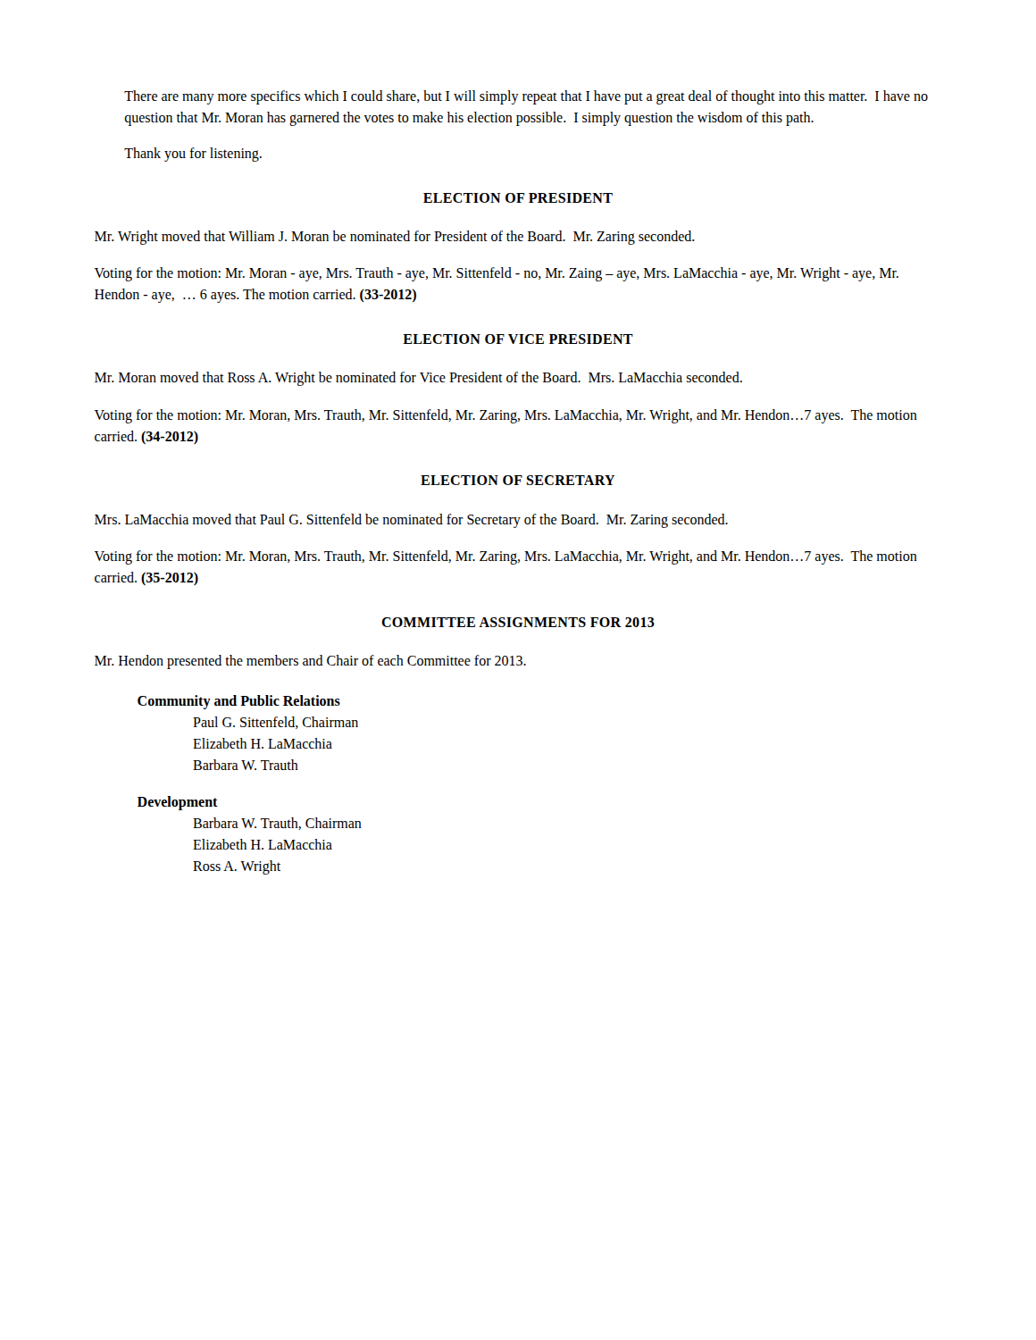There are many more specifics which I could share, but I will simply repeat that I have put a great deal of thought into this matter. I have no question that Mr. Moran has garnered the votes to make his election possible. I simply question the wisdom of this path.
Thank you for listening.
Election of President
Mr. Wright moved that William J. Moran be nominated for President of the Board. Mr. Zaring seconded.
Voting for the motion: Mr. Moran - aye, Mrs. Trauth - aye, Mr. Sittenfeld - no, Mr. Zaing – aye, Mrs. LaMacchia - aye, Mr. Wright - aye, Mr. Hendon - aye, … 6 ayes. The motion carried. (33-2012)
Election of Vice President
Mr. Moran moved that Ross A. Wright be nominated for Vice President of the Board. Mrs. LaMacchia seconded.
Voting for the motion: Mr. Moran, Mrs. Trauth, Mr. Sittenfeld, Mr. Zaring, Mrs. LaMacchia, Mr. Wright, and Mr. Hendon…7 ayes. The motion carried. (34-2012)
Election of Secretary
Mrs. LaMacchia moved that Paul G. Sittenfeld be nominated for Secretary of the Board. Mr. Zaring seconded.
Voting for the motion: Mr. Moran, Mrs. Trauth, Mr. Sittenfeld, Mr. Zaring, Mrs. LaMacchia, Mr. Wright, and Mr. Hendon…7 ayes. The motion carried. (35-2012)
Committee Assignments for 2013
Mr. Hendon presented the members and Chair of each Committee for 2013.
Community and Public Relations
Paul G. Sittenfeld, Chairman
Elizabeth H. LaMacchia
Barbara W. Trauth
Development
Barbara W. Trauth, Chairman
Elizabeth H. LaMacchia
Ross A. Wright